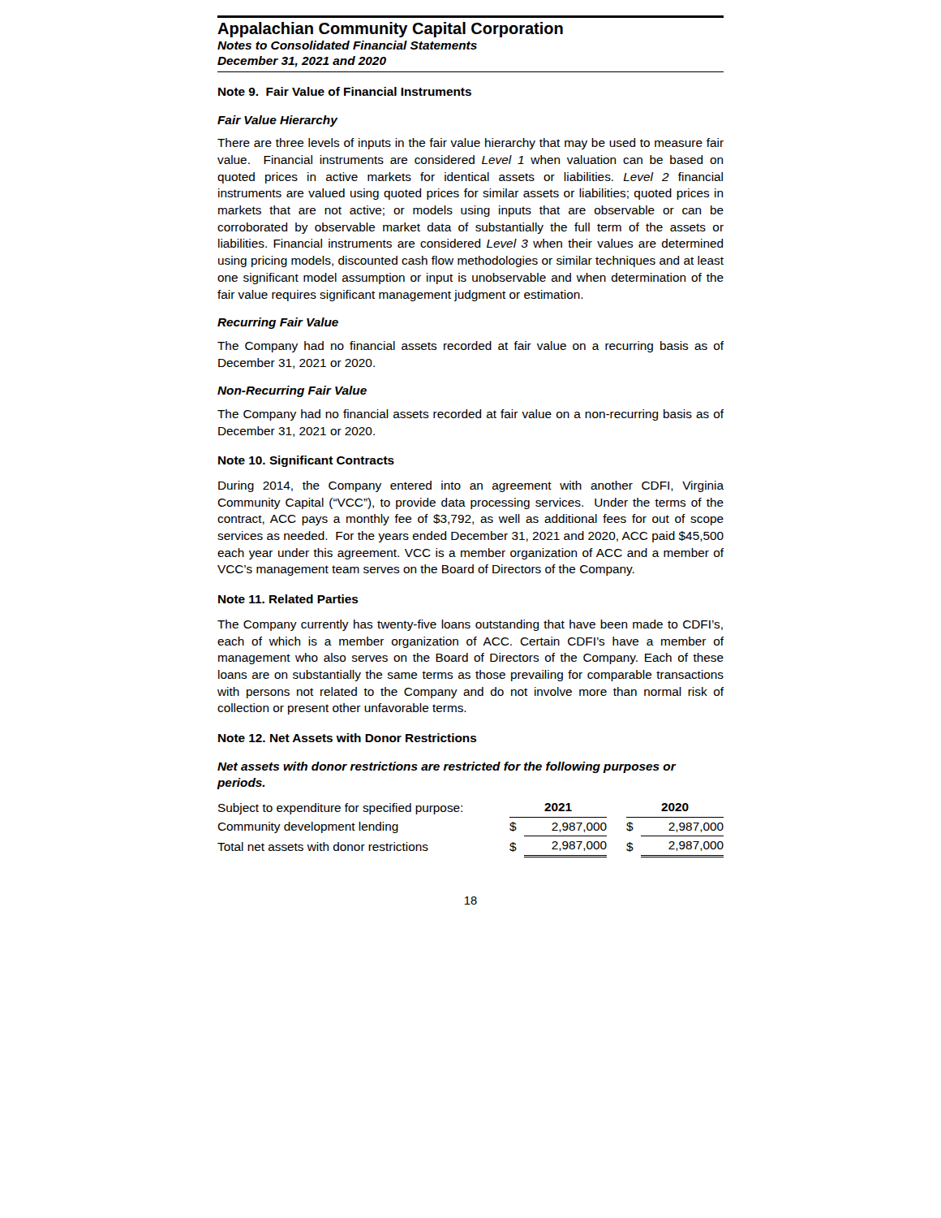Appalachian Community Capital Corporation
Notes to Consolidated Financial Statements
December 31, 2021 and 2020
Note 9. Fair Value of Financial Instruments
Fair Value Hierarchy
There are three levels of inputs in the fair value hierarchy that may be used to measure fair value. Financial instruments are considered Level 1 when valuation can be based on quoted prices in active markets for identical assets or liabilities. Level 2 financial instruments are valued using quoted prices for similar assets or liabilities; quoted prices in markets that are not active; or models using inputs that are observable or can be corroborated by observable market data of substantially the full term of the assets or liabilities. Financial instruments are considered Level 3 when their values are determined using pricing models, discounted cash flow methodologies or similar techniques and at least one significant model assumption or input is unobservable and when determination of the fair value requires significant management judgment or estimation.
Recurring Fair Value
The Company had no financial assets recorded at fair value on a recurring basis as of December 31, 2021 or 2020.
Non-Recurring Fair Value
The Company had no financial assets recorded at fair value on a non-recurring basis as of December 31, 2021 or 2020.
Note 10. Significant Contracts
During 2014, the Company entered into an agreement with another CDFI, Virginia Community Capital (“VCC”), to provide data processing services. Under the terms of the contract, ACC pays a monthly fee of $3,792, as well as additional fees for out of scope services as needed. For the years ended December 31, 2021 and 2020, ACC paid $45,500 each year under this agreement. VCC is a member organization of ACC and a member of VCC’s management team serves on the Board of Directors of the Company.
Note 11. Related Parties
The Company currently has twenty-five loans outstanding that have been made to CDFI’s, each of which is a member organization of ACC. Certain CDFI’s have a member of management who also serves on the Board of Directors of the Company. Each of these loans are on substantially the same terms as those prevailing for comparable transactions with persons not related to the Company and do not involve more than normal risk of collection or present other unfavorable terms.
Note 12. Net Assets with Donor Restrictions
Net assets with donor restrictions are restricted for the following purposes or periods.
| Subject to expenditure for specified purpose: | | 2021 | | 2020 |
| Community development lending | | $ | 2,987,000 | | $ | 2,987,000 |
| Total net assets with donor restrictions | | $ | 2,987,000 | | $ | 2,987,000 |
18